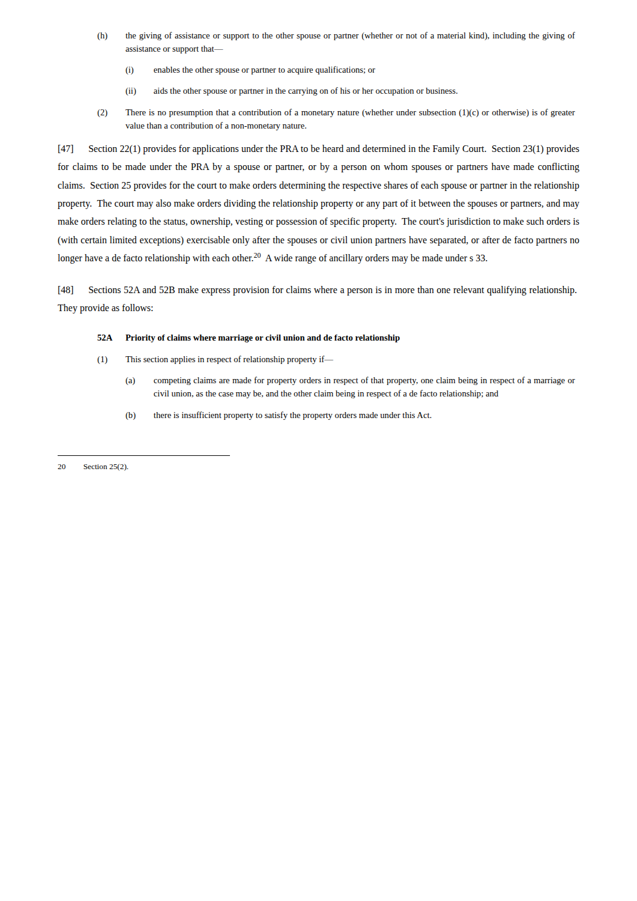(h)
the giving of assistance or support to the other spouse or partner (whether or not of a material kind), including the giving of assistance or support that—
(i)
enables the other spouse or partner to acquire qualifications; or
(ii)
aids the other spouse or partner in the carrying on of his or her occupation or business.
(2)
There is no presumption that a contribution of a monetary nature (whether under subsection (1)(c) or otherwise) is of greater value than a contribution of a non-monetary nature.
[47] Section 22(1) provides for applications under the PRA to be heard and determined in the Family Court. Section 23(1) provides for claims to be made under the PRA by a spouse or partner, or by a person on whom spouses or partners have made conflicting claims. Section 25 provides for the court to make orders determining the respective shares of each spouse or partner in the relationship property. The court may also make orders dividing the relationship property or any part of it between the spouses or partners, and may make orders relating to the status, ownership, vesting or possession of specific property. The court's jurisdiction to make such orders is (with certain limited exceptions) exercisable only after the spouses or civil union partners have separated, or after de facto partners no longer have a de facto relationship with each other.20 A wide range of ancillary orders may be made under s 33.
[48] Sections 52A and 52B make express provision for claims where a person is in more than one relevant qualifying relationship. They provide as follows:
52A
Priority of claims where marriage or civil union and de facto relationship
(1)
This section applies in respect of relationship property if—
(a)
competing claims are made for property orders in respect of that property, one claim being in respect of a marriage or civil union, as the case may be, and the other claim being in respect of a de facto relationship; and
(b)
there is insufficient property to satisfy the property orders made under this Act.
20
Section 25(2).